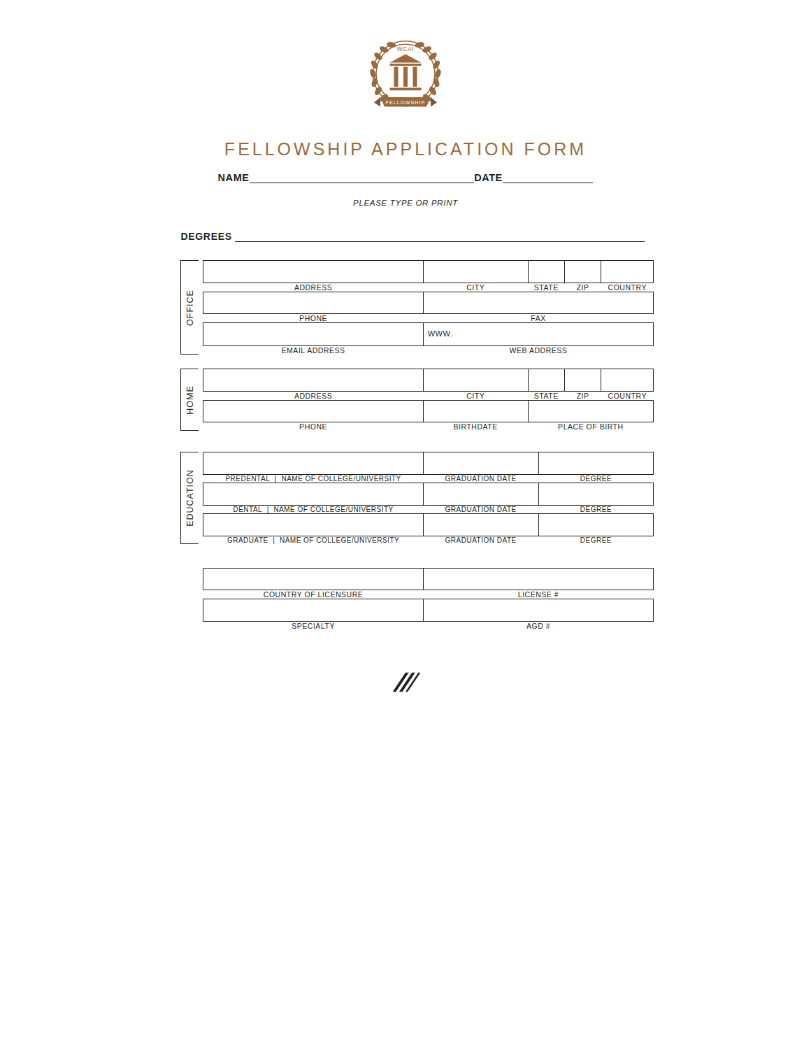WCAI FELLOWSHIP
FELLOWSHIP APPLICATION FORM
NAME DATE
PLEASE TYPE OR PRINT
DEGREES
OFFICE
| ADDRESS | CITY | STATE | ZIP | COUNTRY |
| PHONE | FAX |
| | WWW. |
| EMAIL ADDRESS | WEB ADDRESS |
HOME
| ADDRESS | CITY | STATE | ZIP | COUNTRY |
| PHONE | BIRTHDATE | PLACE OF BIRTH |
EDUCATION
| PREDENTAL / NAME OF COLLEGE/UNIVERSITY | GRADUATION DATE | DEGREE |
| DENTAL / NAME OF COLLEGE/UNIVERSITY | GRADUATION DATE | DEGREE |
| GRADUATE / NAME OF COLLEGE/UNIVERSITY | GRADUATION DATE | DEGREE |
| COUNTRY OF LICENSURE | LICENSE # |
| SPECIALTY | AGD # |